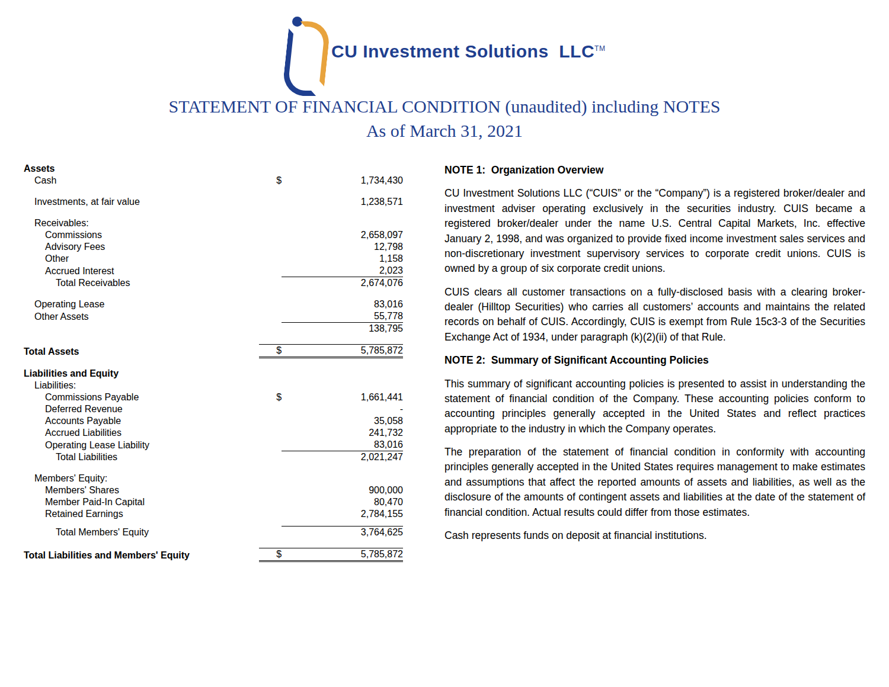CU Investment Solutions LLCTM
STATEMENT OF FINANCIAL CONDITION (unaudited) including NOTES As of March 31, 2021
| Assets | | |
| Cash | $ | 1,734,430 |
| Investments, at fair value | | 1,238,571 |
| Receivables: | | |
| Commissions | | 2,658,097 |
| Advisory Fees | | 12,798 |
| Other | | 1,158 |
| Accrued Interest | | 2,023 |
| Total Receivables | | 2,674,076 |
| Operating Lease | | 83,016 |
| Other Assets | | 55,778 |
| | | 138,795 |
| Total Assets | $ | 5,785,872 |
| Liabilities and Equity | | |
| Liabilities: | | |
| Commissions Payable | $ | 1,661,441 |
| Deferred Revenue | | - |
| Accounts Payable | | 35,058 |
| Accrued Liabilities | | 241,732 |
| Operating Lease Liability | | 83,016 |
| Total Liabilities | | 2,021,247 |
| Members' Equity: | | |
| Members' Shares | | 900,000 |
| Member Paid-In Capital | | 80,470 |
| Retained Earnings | | 2,784,155 |
| Total Members' Equity | | 3,764,625 |
| Total Liabilities and Members' Equity | $ | 5,785,872 |
NOTE 1: Organization Overview
CU Investment Solutions LLC (“CUIS” or the “Company”) is a registered broker/dealer and investment adviser operating exclusively in the securities industry. CUIS became a registered broker/dealer under the name U.S. Central Capital Markets, Inc. effective January 2, 1998, and was organized to provide fixed income investment sales services and non-discretionary investment supervisory services to corporate credit unions. CUIS is owned by a group of six corporate credit unions.
CUIS clears all customer transactions on a fully-disclosed basis with a clearing broker-dealer (Hilltop Securities) who carries all customers’ accounts and maintains the related records on behalf of CUIS. Accordingly, CUIS is exempt from Rule 15c3-3 of the Securities Exchange Act of 1934, under paragraph (k)(2)(ii) of that Rule.
NOTE 2: Summary of Significant Accounting Policies
This summary of significant accounting policies is presented to assist in understanding the statement of financial condition of the Company. These accounting policies conform to accounting principles generally accepted in the United States and reflect practices appropriate to the industry in which the Company operates.
The preparation of the statement of financial condition in conformity with accounting principles generally accepted in the United States requires management to make estimates and assumptions that affect the reported amounts of assets and liabilities, as well as the disclosure of the amounts of contingent assets and liabilities at the date of the statement of financial condition. Actual results could differ from those estimates.
Cash represents funds on deposit at financial institutions.